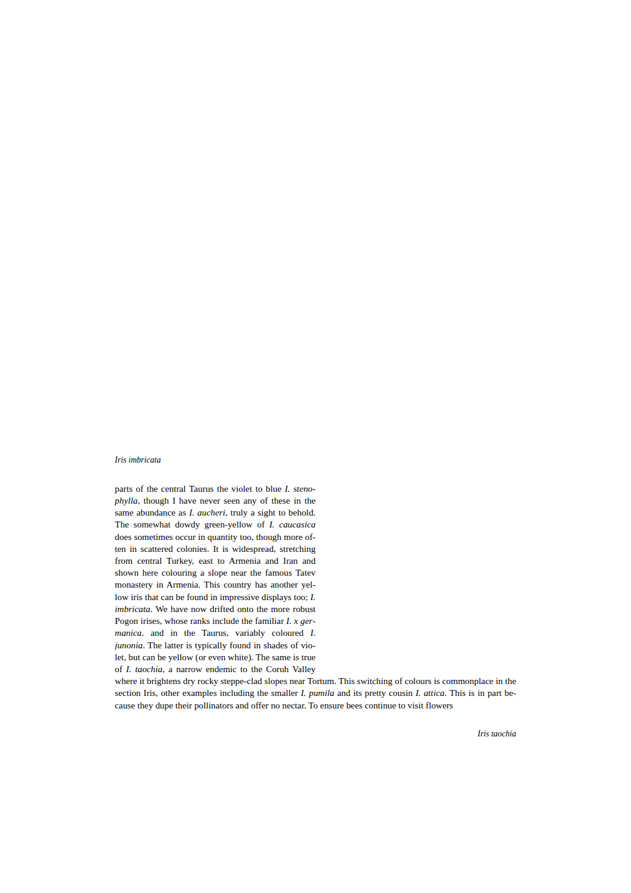Iris imbricata
parts of the central Taurus the violet to blue I. stenophylla, though I have never seen any of these in the same abundance as I. aucheri, truly a sight to behold. The somewhat dowdy green-yellow of I. caucasica does sometimes occur in quantity too, though more often in scattered colonies. It is widespread, stretching from central Turkey, east to Armenia and Iran and shown here colouring a slope near the famous Tatev monastery in Armenia. This country has another yellow iris that can be found in impressive displays too; I. imbricata. We have now drifted onto the more robust Pogon irises, whose ranks include the familiar I. x germanica. and in the Taurus, variably coloured I. junonia. The latter is typically found in shades of violet, but can be yellow (or even white). The same is true of I. taochia, a narrow endemic to the Coruh Valley where it brightens dry rocky steppe-clad slopes near Tortum. This switching of colours is commonplace in the section Iris, other examples including the smaller I. pumila and its pretty cousin I. attica. This is in part because they dupe their pollinators and offer no nectar. To ensure bees continue to visit flowers
Iris taochia